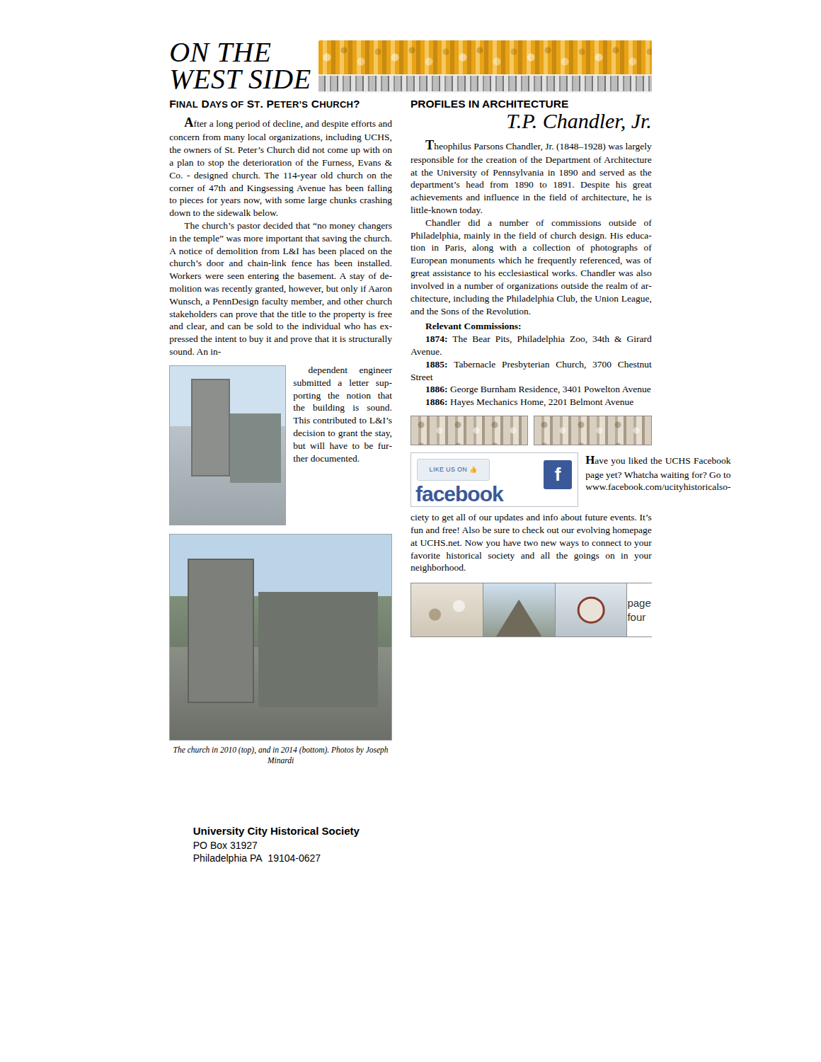ON THE WEST SIDE
FINAL DAYS OF ST. PETER’S CHURCH?
After a long period of decline, and despite efforts and concern from many local organizations, including UCHS, the owners of St. Peter’s Church did not come up with on a plan to stop the deterioration of the Furness, Evans & Co. - designed church. The 114-year old church on the corner of 47th and Kingsessing Avenue has been falling to pieces for years now, with some large chunks crashing down to the sidewalk below.
The church’s pastor decided that “no money changers in the temple” was more important that saving the church. A notice of demolition from L&I has been placed on the church’s door and chain-link fence has been installed. Workers were seen entering the basement. A stay of demolition was recently granted, however, but only if Aaron Wunsch, a PennDesign faculty member, and other church stakeholders can prove that the title to the property is free and clear, and can be sold to the individual who has expressed the intent to buy it and prove that it is structurally sound. An in-
dependent engineer submitted a letter supporting the notion that the building is sound. This contributed to L&I’s decision to grant the stay, but will have to be further documented.
The church in 2010 (top), and in 2014 (bottom). Photos by Joseph Minardi
PROFILES IN ARCHITECTURE
T.P. Chandler, Jr.
Theophilus Parsons Chandler, Jr. (1848–1928) was largely responsible for the creation of the Department of Architecture at the University of Pennsylvania in 1890 and served as the department’s head from 1890 to 1891. Despite his great achievements and influence in the field of architecture, he is little-known today.
Chandler did a number of commissions outside of Philadelphia, mainly in the field of church design. His education in Paris, along with a collection of photographs of European monuments which he frequently referenced, was of great assistance to his ecclesiastical works. Chandler was also involved in a number of organizations outside the realm of architecture, including the Philadelphia Club, the Union League, and the Sons of the Revolution.
Relevant Commissions:
1874: The Bear Pits, Philadelphia Zoo, 34th & Girard Avenue.
1885: Tabernacle Presbyterian Church, 3700 Chestnut Street
1886: George Burnham Residence, 3401 Powelton Avenue
1886: Hayes Mechanics Home, 2201 Belmont Avenue
LIKE US ON 👍
facebook
f
Have you liked the UCHS Facebook page yet? Whatcha waiting for? Go to www.facebook.com/ucityhistoricalso-
ciety to get all of our updates and info about future events. It’s fun and free! Also be sure to check out our evolving homepage at UCHS.net. Now you have two new ways to connect to your favorite historical society and all the goings on in your neighborhood.
page four
University City Historical Society
PO Box 31927
Philadelphia PA 19104-0627